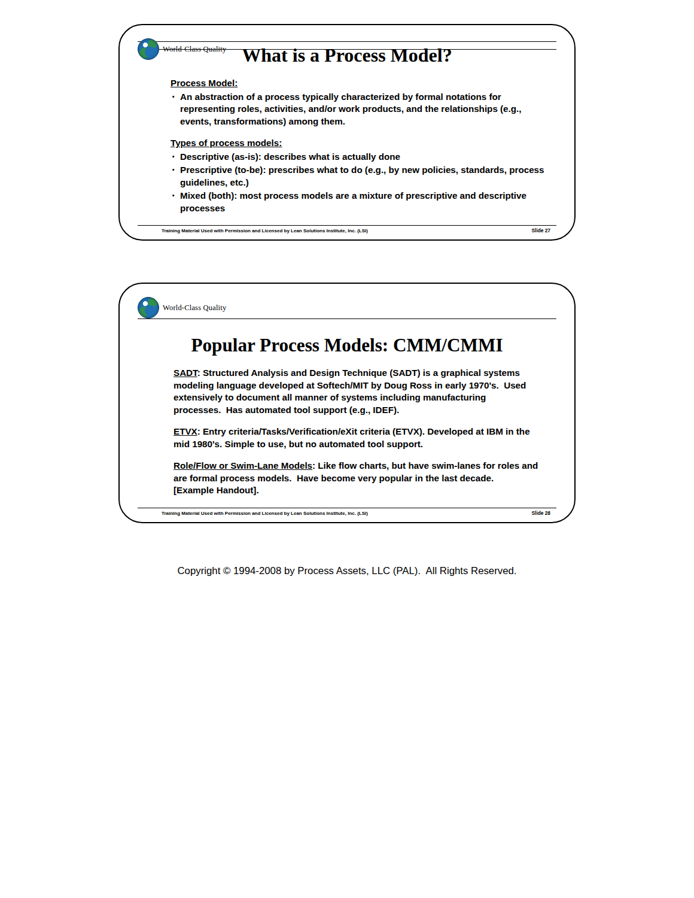World-Class Quality
What is a Process Model?
Process Model:
An abstraction of a process typically characterized by formal notations for representing roles, activities, and/or work products, and the relationships (e.g., events, transformations) among them.
Types of process models:
Descriptive (as-is): describes what is actually done
Prescriptive (to-be): prescribes what to do (e.g., by new policies, standards, process guidelines, etc.)
Mixed (both): most process models are a mixture of prescriptive and descriptive processes
Training Material Used with Permission and Licensed by Lean Solutions Institute, Inc. (LSI) Slide 27
World-Class Quality
Popular Process Models: CMM/CMMI
SADT: Structured Analysis and Design Technique (SADT) is a graphical systems modeling language developed at Softech/MIT by Doug Ross in early 1970's. Used extensively to document all manner of systems including manufacturing processes. Has automated tool support (e.g., IDEF).
ETVX: Entry criteria/Tasks/Verification/eXit criteria (ETVX). Developed at IBM in the mid 1980's. Simple to use, but no automated tool support.
Role/Flow or Swim-Lane Models: Like flow charts, but have swim-lanes for roles and are formal process models. Have become very popular in the last decade. [Example Handout].
Training Material Used with Permission and Licensed by Lean Solutions Institute, Inc. (LSI) Slide 28
Copyright © 1994-2008 by Process Assets, LLC (PAL). All Rights Reserved.